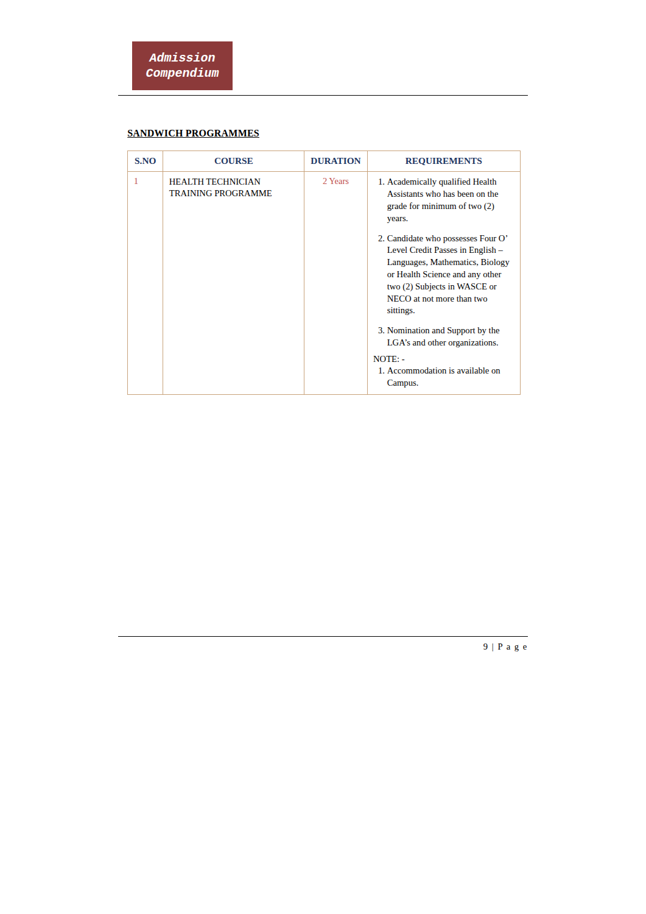Admission
Compendium
SANDWICH PROGRAMMES
| S.NO | COURSE | DURATION | REQUIREMENTS |
| --- | --- | --- | --- |
| 1 | HEALTH TECHNICIAN TRAINING PROGRAMME | 2 Years | Academically qualified Health Assistants who has been on the grade for minimum of two (2) years. Candidate who possesses Four O’ Level Credit Passes in English – Languages, Mathematics, Biology or Health Science and any other two (2) Subjects in WASCE or NECO at not more than two sittings. Nomination and Support by the LGA’s and other organizations. NOTE: - Accommodation is available on Campus. |
9 | P a g e